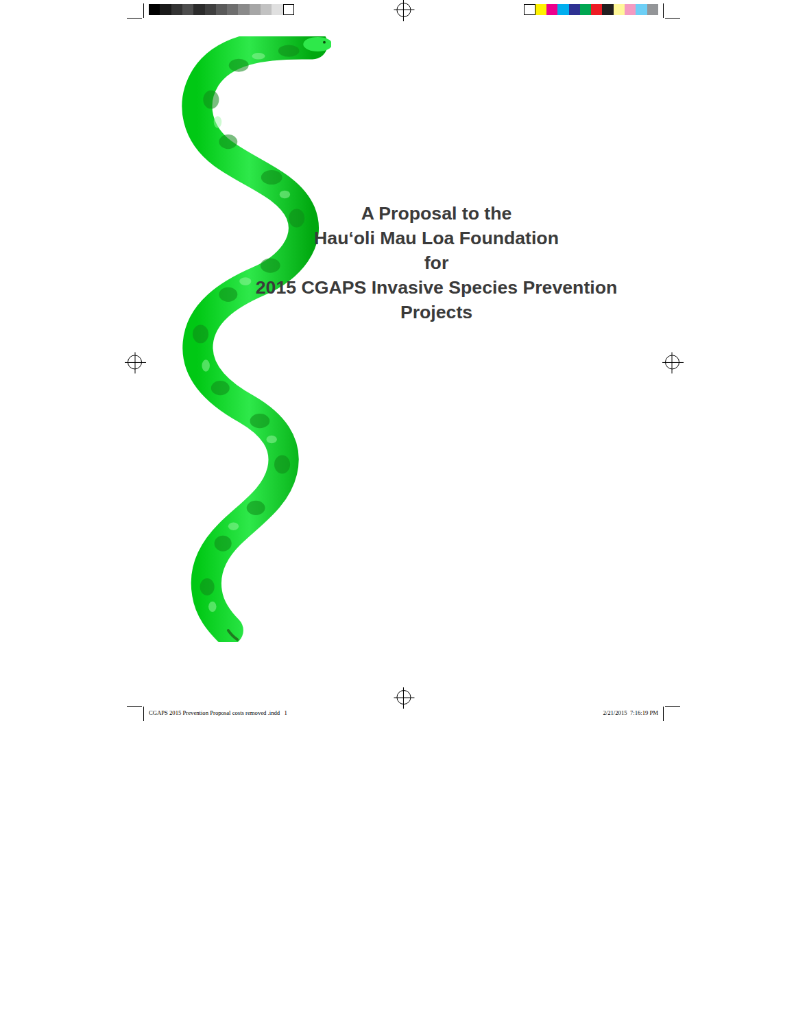A Proposal to the
Hau‘oli Mau Loa Foundation
for
2015 CGAPS Invasive Species Prevention Projects
CGAPS 2015 Prevention Proposal costs removed .indd 1
2/21/2015 7:16:19 PM